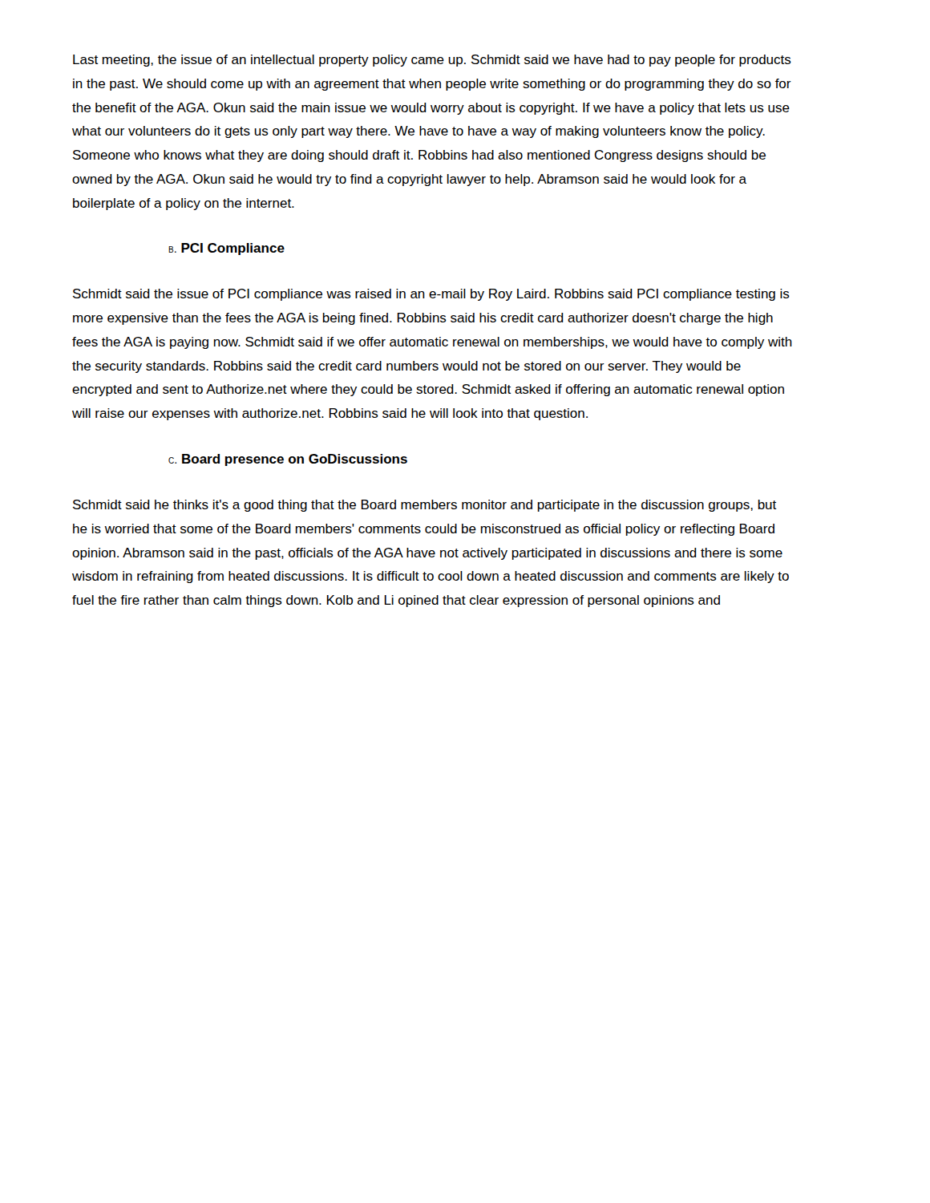Last meeting, the issue of an intellectual property policy came up. Schmidt said we have had to pay people for products in the past. We should come up with an agreement that when people write something or do programming they do so for the benefit of the AGA. Okun said the main issue we would worry about is copyright. If we have a policy that lets us use what our volunteers do it gets us only part way there. We have to have a way of making volunteers know the policy. Someone who knows what they are doing should draft it. Robbins had also mentioned Congress designs should be owned by the AGA. Okun said he would try to find a copyright lawyer to help. Abramson said he would look for a boilerplate of a policy on the internet.
b. PCI Compliance
Schmidt said the issue of PCI compliance was raised in an e-mail by Roy Laird. Robbins said PCI compliance testing is more expensive than the fees the AGA is being fined. Robbins said his credit card authorizer doesn't charge the high fees the AGA is paying now. Schmidt said if we offer automatic renewal on memberships, we would have to comply with the security standards. Robbins said the credit card numbers would not be stored on our server. They would be encrypted and sent to Authorize.net where they could be stored. Schmidt asked if offering an automatic renewal option will raise our expenses with authorize.net. Robbins said he will look into that question.
c. Board presence on GoDiscussions
Schmidt said he thinks it's a good thing that the Board members monitor and participate in the discussion groups, but he is worried that some of the Board members' comments could be misconstrued as official policy or reflecting Board opinion. Abramson said in the past, officials of the AGA have not actively participated in discussions and there is some wisdom in refraining from heated discussions. It is difficult to cool down a heated discussion and comments are likely to fuel the fire rather than calm things down. Kolb and Li opined that clear expression of personal opinions and